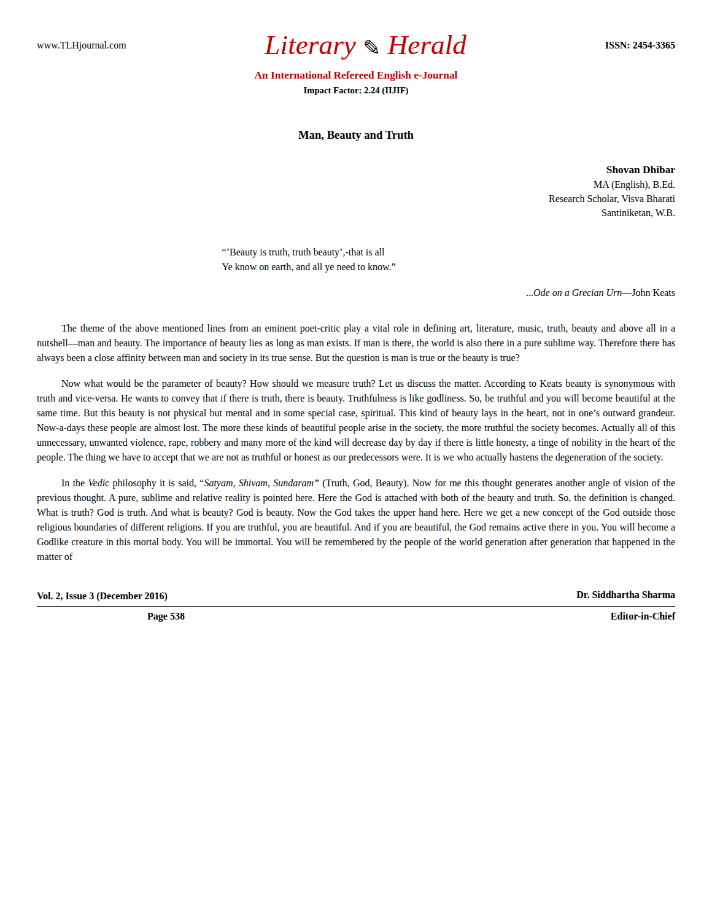www.TLHjournal.com
Literary ✎ Herald
ISSN: 2454-3365
An International Refereed English e-Journal
Impact Factor: 2.24 (IIJIF)
Man, Beauty and Truth
Shovan Dhibar
MA (English), B.Ed.
Research Scholar, Visva Bharati
Santiniketan, W.B.
“’Beauty is truth, truth beauty’,-that is all
Ye know on earth, and all ye need to know.”
...Ode on a Grecian Urn—John Keats
The theme of the above mentioned lines from an eminent poet-critic play a vital role in defining art, literature, music, truth, beauty and above all in a nutshell—man and beauty. The importance of beauty lies as long as man exists. If man is there, the world is also there in a pure sublime way. Therefore there has always been a close affinity between man and society in its true sense. But the question is man is true or the beauty is true?
Now what would be the parameter of beauty? How should we measure truth? Let us discuss the matter. According to Keats beauty is synonymous with truth and vice-versa. He wants to convey that if there is truth, there is beauty. Truthfulness is like godliness. So, be truthful and you will become beautiful at the same time. But this beauty is not physical but mental and in some special case, spiritual. This kind of beauty lays in the heart, not in one’s outward grandeur. Now-a-days these people are almost lost. The more these kinds of beautiful people arise in the society, the more truthful the society becomes. Actually all of this unnecessary, unwanted violence, rape, robbery and many more of the kind will decrease day by day if there is little honesty, a tinge of nobility in the heart of the people. The thing we have to accept that we are not as truthful or honest as our predecessors were. It is we who actually hastens the degeneration of the society.
In the Vedic philosophy it is said, “Satyam, Shivam, Sundaram” (Truth, God, Beauty). Now for me this thought generates another angle of vision of the previous thought. A pure, sublime and relative reality is pointed here. Here the God is attached with both of the beauty and truth. So, the definition is changed. What is truth? God is truth. And what is beauty? God is beauty. Now the God takes the upper hand here. Here we get a new concept of the God outside those religious boundaries of different religions. If you are truthful, you are beautiful. And if you are beautiful, the God remains active there in you. You will become a Godlike creature in this mortal body. You will be immortal. You will be remembered by the people of the world generation after generation that happened in the matter of
Vol. 2, Issue 3 (December 2016)
Dr. Siddhartha Sharma
Page 538
Editor-in-Chief